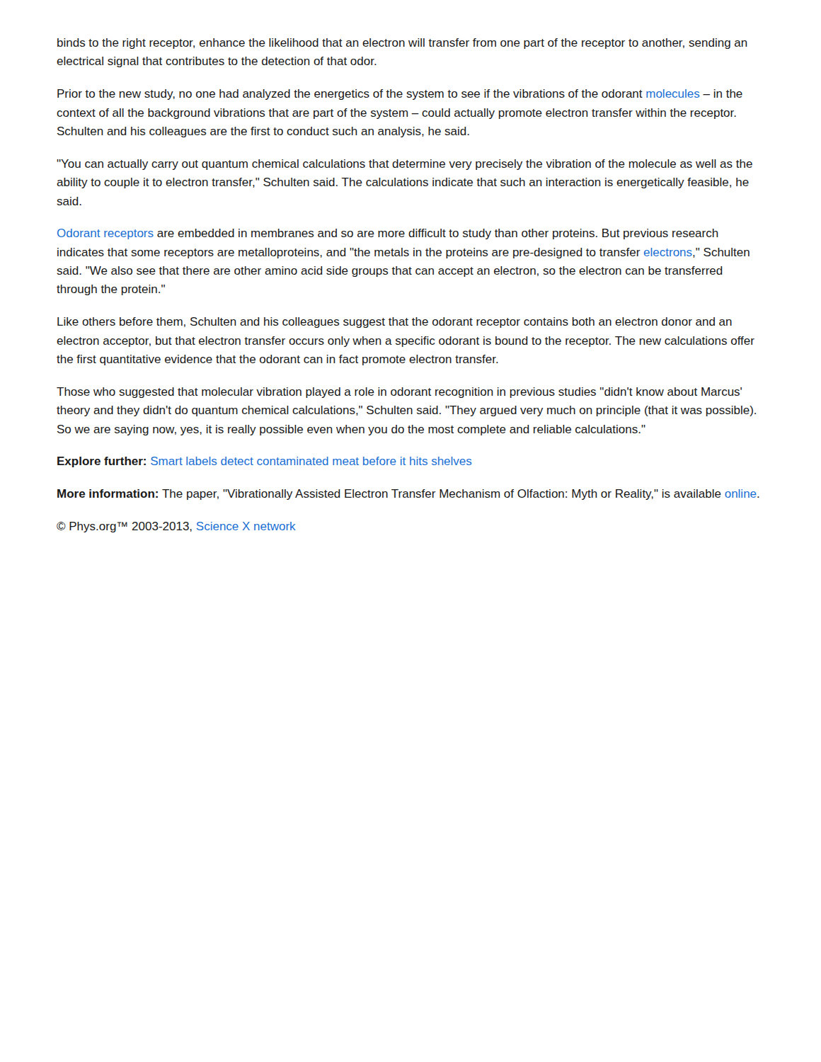binds to the right receptor, enhance the likelihood that an electron will transfer from one part of the receptor to another, sending an electrical signal that contributes to the detection of that odor.
Prior to the new study, no one had analyzed the energetics of the system to see if the vibrations of the odorant molecules – in the context of all the background vibrations that are part of the system – could actually promote electron transfer within the receptor. Schulten and his colleagues are the first to conduct such an analysis, he said.
"You can actually carry out quantum chemical calculations that determine very precisely the vibration of the molecule as well as the ability to couple it to electron transfer," Schulten said. The calculations indicate that such an interaction is energetically feasible, he said.
Odorant receptors are embedded in membranes and so are more difficult to study than other proteins. But previous research indicates that some receptors are metalloproteins, and "the metals in the proteins are pre-designed to transfer electrons," Schulten said. "We also see that there are other amino acid side groups that can accept an electron, so the electron can be transferred through the protein."
Like others before them, Schulten and his colleagues suggest that the odorant receptor contains both an electron donor and an electron acceptor, but that electron transfer occurs only when a specific odorant is bound to the receptor. The new calculations offer the first quantitative evidence that the odorant can in fact promote electron transfer.
Those who suggested that molecular vibration played a role in odorant recognition in previous studies "didn't know about Marcus' theory and they didn't do quantum chemical calculations," Schulten said. "They argued very much on principle (that it was possible). So we are saying now, yes, it is really possible even when you do the most complete and reliable calculations."
Explore further: Smart labels detect contaminated meat before it hits shelves
More information: The paper, "Vibrationally Assisted Electron Transfer Mechanism of Olfaction: Myth or Reality," is available online.
© Phys.org™ 2003-2013, Science X network